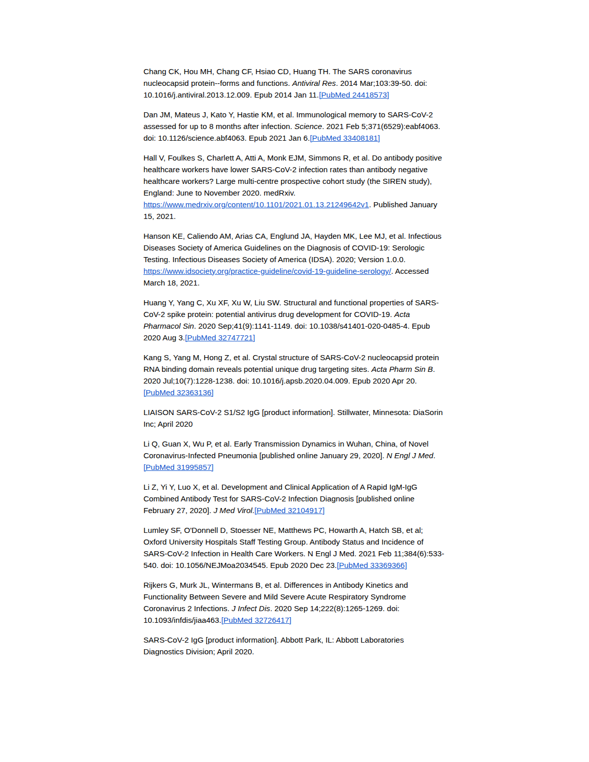Chang CK, Hou MH, Chang CF, Hsiao CD, Huang TH. The SARS coronavirus nucleocapsid protein--forms and functions. Antiviral Res. 2014 Mar;103:39-50. doi: 10.1016/j.antiviral.2013.12.009. Epub 2014 Jan 11.[PubMed 24418573]
Dan JM, Mateus J, Kato Y, Hastie KM, et al. Immunological memory to SARS-CoV-2 assessed for up to 8 months after infection. Science. 2021 Feb 5;371(6529):eabf4063. doi: 10.1126/science.abf4063. Epub 2021 Jan 6.[PubMed 33408181]
Hall V, Foulkes S, Charlett A, Atti A, Monk EJM, Simmons R, et al. Do antibody positive healthcare workers have lower SARS-CoV-2 infection rates than antibody negative healthcare workers? Large multi-centre prospective cohort study (the SIREN study), England: June to November 2020. medRxiv. https://www.medrxiv.org/content/10.1101/2021.01.13.21249642v1. Published January 15, 2021.
Hanson KE, Caliendo AM, Arias CA, Englund JA, Hayden MK, Lee MJ, et al. Infectious Diseases Society of America Guidelines on the Diagnosis of COVID-19: Serologic Testing. Infectious Diseases Society of America (IDSA). 2020; Version 1.0.0. https://www.idsociety.org/practice-guideline/covid-19-guideline-serology/. Accessed March 18, 2021.
Huang Y, Yang C, Xu XF, Xu W, Liu SW. Structural and functional properties of SARS-CoV-2 spike protein: potential antivirus drug development for COVID-19. Acta Pharmacol Sin. 2020 Sep;41(9):1141-1149. doi: 10.1038/s41401-020-0485-4. Epub 2020 Aug 3.[PubMed 32747721]
Kang S, Yang M, Hong Z, et al. Crystal structure of SARS-CoV-2 nucleocapsid protein RNA binding domain reveals potential unique drug targeting sites. Acta Pharm Sin B. 2020 Jul;10(7):1228-1238. doi: 10.1016/j.apsb.2020.04.009. Epub 2020 Apr 20.[PubMed 32363136]
LIAISON SARS-CoV-2 S1/S2 IgG [product information]. Stillwater, Minnesota: DiaSorin Inc; April 2020
Li Q, Guan X, Wu P, et al. Early Transmission Dynamics in Wuhan, China, of Novel Coronavirus-Infected Pneumonia [published online January 29, 2020]. N Engl J Med.[PubMed 31995857]
Li Z, Yi Y, Luo X, et al. Development and Clinical Application of A Rapid IgM-IgG Combined Antibody Test for SARS-CoV-2 Infection Diagnosis [published online February 27, 2020]. J Med Virol.[PubMed 32104917]
Lumley SF, O'Donnell D, Stoesser NE, Matthews PC, Howarth A, Hatch SB, et al; Oxford University Hospitals Staff Testing Group. Antibody Status and Incidence of SARS-CoV-2 Infection in Health Care Workers. N Engl J Med. 2021 Feb 11;384(6):533-540. doi: 10.1056/NEJMoa2034545. Epub 2020 Dec 23.[PubMed 33369366]
Rijkers G, Murk JL, Wintermans B, et al. Differences in Antibody Kinetics and Functionality Between Severe and Mild Severe Acute Respiratory Syndrome Coronavirus 2 Infections. J Infect Dis. 2020 Sep 14;222(8):1265-1269. doi: 10.1093/infdis/jiaa463.[PubMed 32726417]
SARS-CoV-2 IgG [product information]. Abbott Park, IL: Abbott Laboratories Diagnostics Division; April 2020.